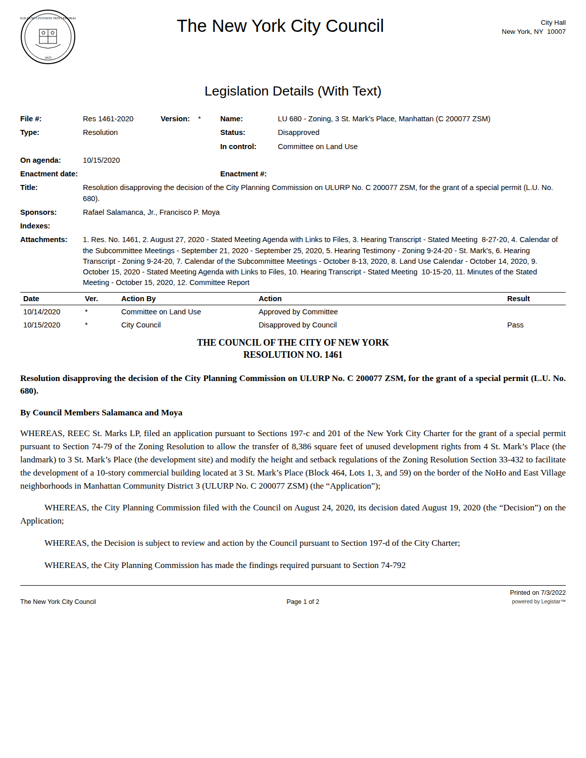The New York City Council
City Hall
New York, NY 10007
Legislation Details (With Text)
| File #: | Res 1461-2020 | Version: | * | Name: | LU 680 - Zoning, 3 St. Mark’s Place, Manhattan (C 200077 ZSM) |
| Type: | Resolution | | | Status: | Disapproved |
| | | | | In control: | Committee on Land Use |
| On agenda: | 10/15/2020 | | | | |
| Enactment date: | | | | Enactment #: | |
| Title: | Resolution disapproving the decision of the City Planning Commission on ULURP No. C 200077 ZSM, for the grant of a special permit (L.U. No. 680). |
| Sponsors: | Rafael Salamanca, Jr., Francisco P. Moya |
| Indexes: | |
| Attachments: | 1. Res. No. 1461, 2. August 27, 2020 - Stated Meeting Agenda with Links to Files, 3. Hearing Transcript - Stated Meeting 8-27-20, 4. Calendar of the Subcommittee Meetings - September 21, 2020 - September 25, 2020, 5. Hearing Testimony - Zoning 9-24-20 - St. Mark's, 6. Hearing Transcript - Zoning 9-24-20, 7. Calendar of the Subcommittee Meetings - October 8-13, 2020, 8. Land Use Calendar - October 14, 2020, 9. October 15, 2020 - Stated Meeting Agenda with Links to Files, 10. Hearing Transcript - Stated Meeting 10-15-20, 11. Minutes of the Stated Meeting - October 15, 2020, 12. Committee Report |
| Date | Ver. | Action By | Action | Result |
| --- | --- | --- | --- | --- |
| 10/14/2020 | * | Committee on Land Use | Approved by Committee | |
| 10/15/2020 | * | City Council | Disapproved by Council | Pass |
THE COUNCIL OF THE CITY OF NEW YORK
RESOLUTION NO. 1461
Resolution disapproving the decision of the City Planning Commission on ULURP No. C 200077 ZSM, for the grant of a special permit (L.U. No. 680).
By Council Members Salamanca and Moya
WHEREAS, REEC St. Marks LP, filed an application pursuant to Sections 197-c and 201 of the New York City Charter for the grant of a special permit pursuant to Section 74-79 of the Zoning Resolution to allow the transfer of 8,386 square feet of unused development rights from 4 St. Mark’s Place (the landmark) to 3 St. Mark’s Place (the development site) and modify the height and setback regulations of the Zoning Resolution Section 33-432 to facilitate the development of a 10-story commercial building located at 3 St. Mark’s Place (Block 464, Lots 1, 3, and 59) on the border of the NoHo and East Village neighborhoods in Manhattan Community District 3 (ULURP No. C 200077 ZSM) (the “Application”);
WHEREAS, the City Planning Commission filed with the Council on August 24, 2020, its decision dated August 19, 2020 (the “Decision”) on the Application;
WHEREAS, the Decision is subject to review and action by the Council pursuant to Section 197-d of the City Charter;
WHEREAS, the City Planning Commission has made the findings required pursuant to Section 74-792
The New York City Council
Page 1 of 2
Printed on 7/3/2022
powered by Legistar™